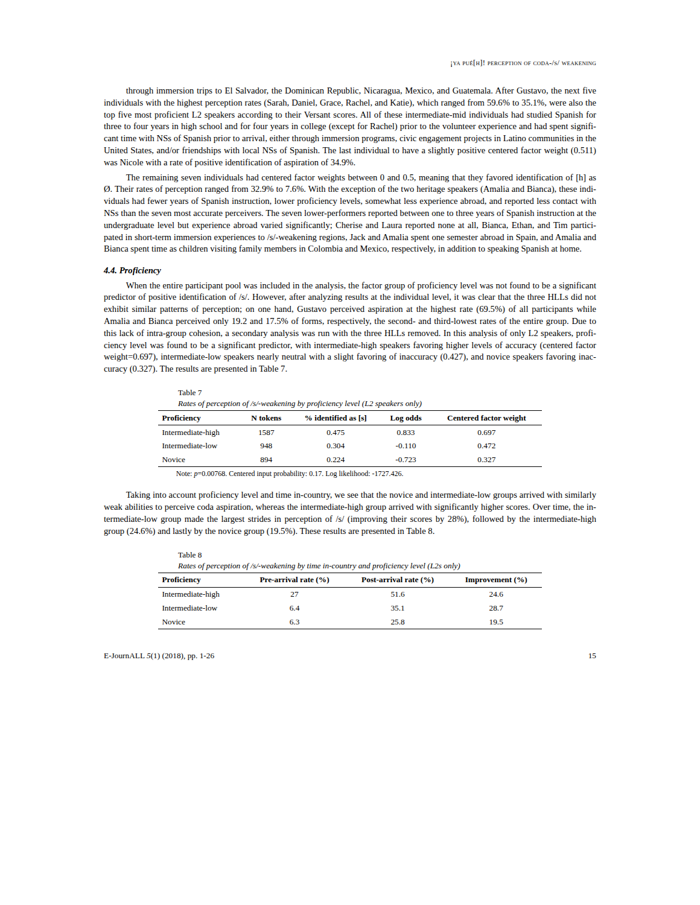¡ya pué[h]! perception of coda-/s/ weakening
through immersion trips to El Salvador, the Dominican Republic, Nicaragua, Mexico, and Guatemala. After Gustavo, the next five individuals with the highest perception rates (Sarah, Daniel, Grace, Rachel, and Katie), which ranged from 59.6% to 35.1%, were also the top five most proficient L2 speakers according to their Versant scores. All of these intermediate-mid individuals had studied Spanish for three to four years in high school and for four years in college (except for Rachel) prior to the volunteer experience and had spent significant time with NSs of Spanish prior to arrival, either through immersion programs, civic engagement projects in Latino communities in the United States, and/or friendships with local NSs of Spanish. The last individual to have a slightly positive centered factor weight (0.511) was Nicole with a rate of positive identification of aspiration of 34.9%.
The remaining seven individuals had centered factor weights between 0 and 0.5, meaning that they favored identification of [h] as Ø. Their rates of perception ranged from 32.9% to 7.6%. With the exception of the two heritage speakers (Amalia and Bianca), these individuals had fewer years of Spanish instruction, lower proficiency levels, somewhat less experience abroad, and reported less contact with NSs than the seven most accurate perceivers. The seven lower-performers reported between one to three years of Spanish instruction at the undergraduate level but experience abroad varied significantly; Cherise and Laura reported none at all, Bianca, Ethan, and Tim participated in short-term immersion experiences to /s/-weakening regions, Jack and Amalia spent one semester abroad in Spain, and Amalia and Bianca spent time as children visiting family members in Colombia and Mexico, respectively, in addition to speaking Spanish at home.
4.4. Proficiency
When the entire participant pool was included in the analysis, the factor group of proficiency level was not found to be a significant predictor of positive identification of /s/. However, after analyzing results at the individual level, it was clear that the three HLLs did not exhibit similar patterns of perception; on one hand, Gustavo perceived aspiration at the highest rate (69.5%) of all participants while Amalia and Bianca perceived only 19.2 and 17.5% of forms, respectively, the second- and third-lowest rates of the entire group. Due to this lack of intra-group cohesion, a secondary analysis was run with the three HLLs removed. In this analysis of only L2 speakers, proficiency level was found to be a significant predictor, with intermediate-high speakers favoring higher levels of accuracy (centered factor weight=0.697), intermediate-low speakers nearly neutral with a slight favoring of inaccuracy (0.427), and novice speakers favoring inaccuracy (0.327). The results are presented in Table 7.
Table 7
Rates of perception of /s/-weakening by proficiency level (L2 speakers only)
| Proficiency | N tokens | % identified as [s] | Log odds | Centered factor weight |
| --- | --- | --- | --- | --- |
| Intermediate-high | 1587 | 0.475 | 0.833 | 0.697 |
| Intermediate-low | 948 | 0.304 | -0.110 | 0.472 |
| Novice | 894 | 0.224 | -0.723 | 0.327 |
Note: p=0.00768. Centered input probability: 0.17. Log likelihood: -1727.426.
Taking into account proficiency level and time in-country, we see that the novice and intermediate-low groups arrived with similarly weak abilities to perceive coda aspiration, whereas the intermediate-high group arrived with significantly higher scores. Over time, the intermediate-low group made the largest strides in perception of /s/ (improving their scores by 28%), followed by the intermediate-high group (24.6%) and lastly by the novice group (19.5%). These results are presented in Table 8.
Table 8
Rates of perception of /s/-weakening by time in-country and proficiency level (L2s only)
| Proficiency | Pre-arrival rate (%) | Post-arrival rate (%) | Improvement (%) |
| --- | --- | --- | --- |
| Intermediate-high | 27 | 51.6 | 24.6 |
| Intermediate-low | 6.4 | 35.1 | 28.7 |
| Novice | 6.3 | 25.8 | 19.5 |
E-JournALL 5(1) (2018), pp. 1-26 15